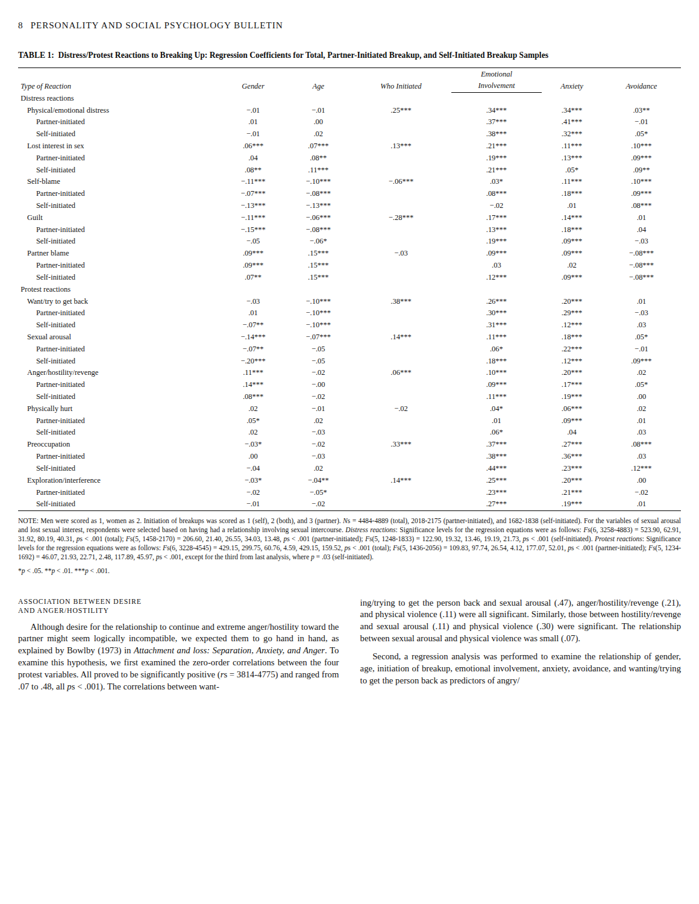8 PERSONALITY AND SOCIAL PSYCHOLOGY BULLETIN
TABLE 1: Distress/Protest Reactions to Breaking Up: Regression Coefficients for Total, Partner-Initiated Breakup, and Self-Initiated Breakup Samples
| Type of Reaction | Gender | Age | Who Initiated | Emotional | Anxiety | Avoidance |
| --- | --- | --- | --- | --- | --- | --- |
| Involvement |
| Distress reactions | | | | | | |
| Physical/emotional distress | −.01 | −.01 | .25*** | .34*** | .34*** | .03** |
| Partner-initiated | .01 | .00 | | .37*** | .41*** | −.01 |
| Self-initiated | −.01 | .02 | | .38*** | .32*** | .05* |
| Lost interest in sex | .06*** | .07*** | .13*** | .21*** | .11*** | .10*** |
| Partner-initiated | .04 | .08** | | .19*** | .13*** | .09*** |
| Self-initiated | .08** | .11*** | | .21*** | .05* | .09** |
| Self-blame | −.11*** | −.10*** | −.06*** | .03* | .11*** | .10*** |
| Partner-initiated | −.07*** | −.08*** | | .08*** | .18*** | .09*** |
| Self-initiated | −.13*** | −.13*** | | −.02 | .01 | .08*** |
| Guilt | −.11*** | −.06*** | −.28*** | .17*** | .14*** | .01 |
| Partner-initiated | −.15*** | −.08*** | | .13*** | .18*** | .04 |
| Self-initiated | −.05 | −.06* | | .19*** | .09*** | −.03 |
| Partner blame | .09*** | .15*** | −.03 | .09*** | .09*** | −.08*** |
| Partner-initiated | .09*** | .15*** | | .03 | .02 | −.08*** |
| Self-initiated | .07** | .15*** | | .12*** | .09*** | −.08*** |
| Protest reactions | | | | | | |
| Want/try to get back | −.03 | −.10*** | .38*** | .26*** | .20*** | .01 |
| Partner-initiated | .01 | −.10*** | | .30*** | .29*** | −.03 |
| Self-initiated | −.07** | −.10*** | | .31*** | .12*** | .03 |
| Sexual arousal | −.14*** | −.07*** | .14*** | .11*** | .18*** | .05* |
| Partner-initiated | −.07** | −.05 | | .06* | .22*** | −.01 |
| Self-initiated | −.20*** | −.05 | | .18*** | .12*** | .09*** |
| Anger/hostility/revenge | .11*** | −.02 | .06*** | .10*** | .20*** | .02 |
| Partner-initiated | .14*** | −.00 | | .09*** | .17*** | .05* |
| Self-initiated | .08*** | −.02 | | .11*** | .19*** | .00 |
| Physically hurt | .02 | −.01 | −.02 | .04* | .06*** | .02 |
| Partner-initiated | .05* | .02 | | .01 | .09*** | .01 |
| Self-initiated | .02 | −.03 | | .06* | .04 | .03 |
| Preoccupation | −.03* | −.02 | .33*** | .37*** | .27*** | .08*** |
| Partner-initiated | .00 | −.03 | | .38*** | .36*** | .03 |
| Self-initiated | −.04 | .02 | | .44*** | .23*** | .12*** |
| Exploration/interference | −.03* | −.04** | .14*** | .25*** | .20*** | .00 |
| Partner-initiated | −.02 | −.05* | | .23*** | .21*** | −.02 |
| Self-initiated | −.01 | −.02 | | .27*** | .19*** | .01 |
NOTE: Men were scored as 1, women as 2. Initiation of breakups was scored as 1 (self), 2 (both), and 3 (partner). Ns = 4484-4889 (total), 2018-2175 (partner-initiated), and 1682-1838 (self-initiated). For the variables of sexual arousal and lost sexual interest, respondents were selected based on having had a relationship involving sexual intercourse. Distress reactions: Significance levels for the regression equations were as follows: Fs(6, 3258-4883) = 523.90, 62.91, 31.92, 80.19, 40.31, ps < .001 (total); Fs(5, 1458-2170) = 206.60, 21.40, 26.55, 34.03, 13.48, ps < .001 (partner-initiated); Fs(5, 1248-1833) = 122.90, 19.32, 13.46, 19.19, 21.73, ps < .001 (self-initiated). Protest reactions: Significance levels for the regression equations were as follows: Fs(6, 3228-4545) = 429.15, 299.75, 60.76, 4.59, 429.15, 159.52, ps < .001 (total); Fs(5, 1436-2056) = 109.83, 97.74, 26.54, 4.12, 177.07, 52.01, ps < .001 (partner-initiated); Fs(5, 1234-1692) = 46.07, 21.93, 22.71, 2.48, 117.89, 45.97, ps < .001, except for the third from last analysis, where p = .03 (self-initiated).
*p < .05. **p < .01. ***p < .001.
ASSOCIATION BETWEEN DESIRE
AND ANGER/HOSTILITY
Although desire for the relationship to continue and extreme anger/hostility toward the partner might seem logically incompatible, we expected them to go hand in hand, as explained by Bowlby (1973) in Attachment and loss: Separation, Anxiety, and Anger. To examine this hypothesis, we first examined the zero-order correlations between the four protest variables. All proved to be significantly positive (rs = 3814-4775) and ranged from .07 to .48, all ps < .001). The correlations between want-
ing/trying to get the person back and sexual arousal (.47), anger/hostility/revenge (.21), and physical violence (.11) were all significant. Similarly, those between hostility/revenge and sexual arousal (.11) and physical violence (.30) were significant. The relationship between sexual arousal and physical violence was small (.07).
Second, a regression analysis was performed to examine the relationship of gender, age, initiation of breakup, emotional involvement, anxiety, avoidance, and wanting/trying to get the person back as predictors of angry/